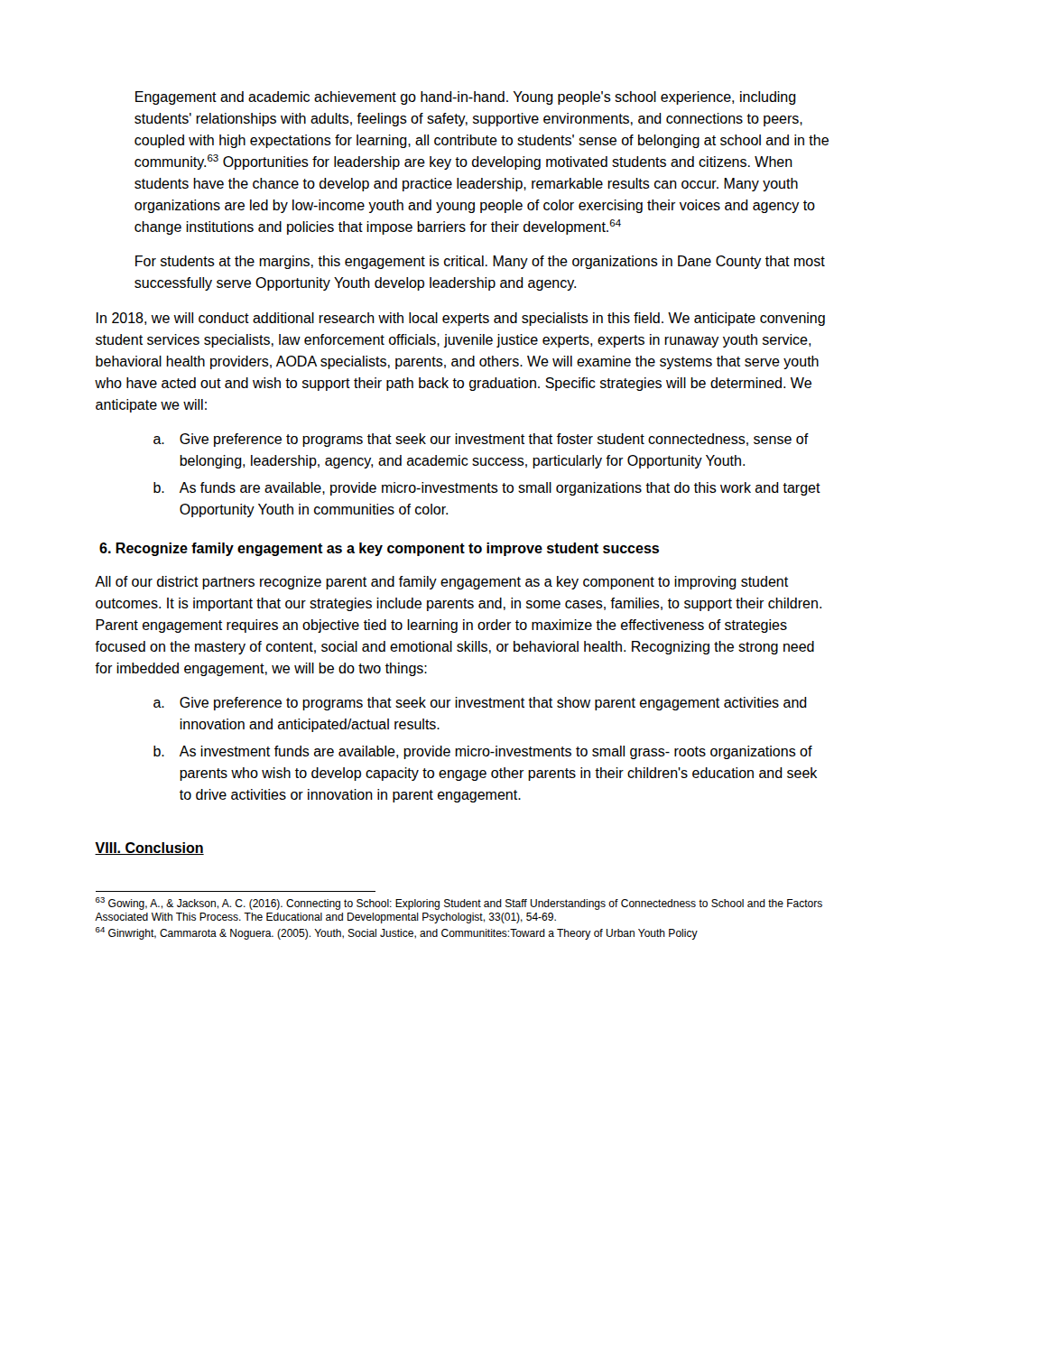Engagement and academic achievement go hand-in-hand. Young people's school experience, including students' relationships with adults, feelings of safety, supportive environments, and connections to peers, coupled with high expectations for learning, all contribute to students' sense of belonging at school and in the community.63 Opportunities for leadership are key to developing motivated students and citizens. When students have the chance to develop and practice leadership, remarkable results can occur. Many youth organizations are led by low-income youth and young people of color exercising their voices and agency to change institutions and policies that impose barriers for their development.64
For students at the margins, this engagement is critical. Many of the organizations in Dane County that most successfully serve Opportunity Youth develop leadership and agency.
In 2018, we will conduct additional research with local experts and specialists in this field. We anticipate convening student services specialists, law enforcement officials, juvenile justice experts, experts in runaway youth service, behavioral health providers, AODA specialists, parents, and others. We will examine the systems that serve youth who have acted out and wish to support their path back to graduation. Specific strategies will be determined. We anticipate we will:
Give preference to programs that seek our investment that foster student connectedness, sense of belonging, leadership, agency, and academic success, particularly for Opportunity Youth.
As funds are available, provide micro-investments to small organizations that do this work and target Opportunity Youth in communities of color.
6. Recognize family engagement as a key component to improve student success
All of our district partners recognize parent and family engagement as a key component to improving student outcomes. It is important that our strategies include parents and, in some cases, families, to support their children. Parent engagement requires an objective tied to learning in order to maximize the effectiveness of strategies focused on the mastery of content, social and emotional skills, or behavioral health. Recognizing the strong need for imbedded engagement, we will be do two things:
Give preference to programs that seek our investment that show parent engagement activities and innovation and anticipated/actual results.
As investment funds are available, provide micro-investments to small grass- roots organizations of parents who wish to develop capacity to engage other parents in their children's education and seek to drive activities or innovation in parent engagement.
VIII. Conclusion
63 Gowing, A., & Jackson, A. C. (2016). Connecting to School: Exploring Student and Staff Understandings of Connectedness to School and the Factors Associated With This Process. The Educational and Developmental Psychologist, 33(01), 54-69.
64 Ginwright, Cammarota & Noguera. (2005). Youth, Social Justice, and Communitites:Toward a Theory of Urban Youth Policy